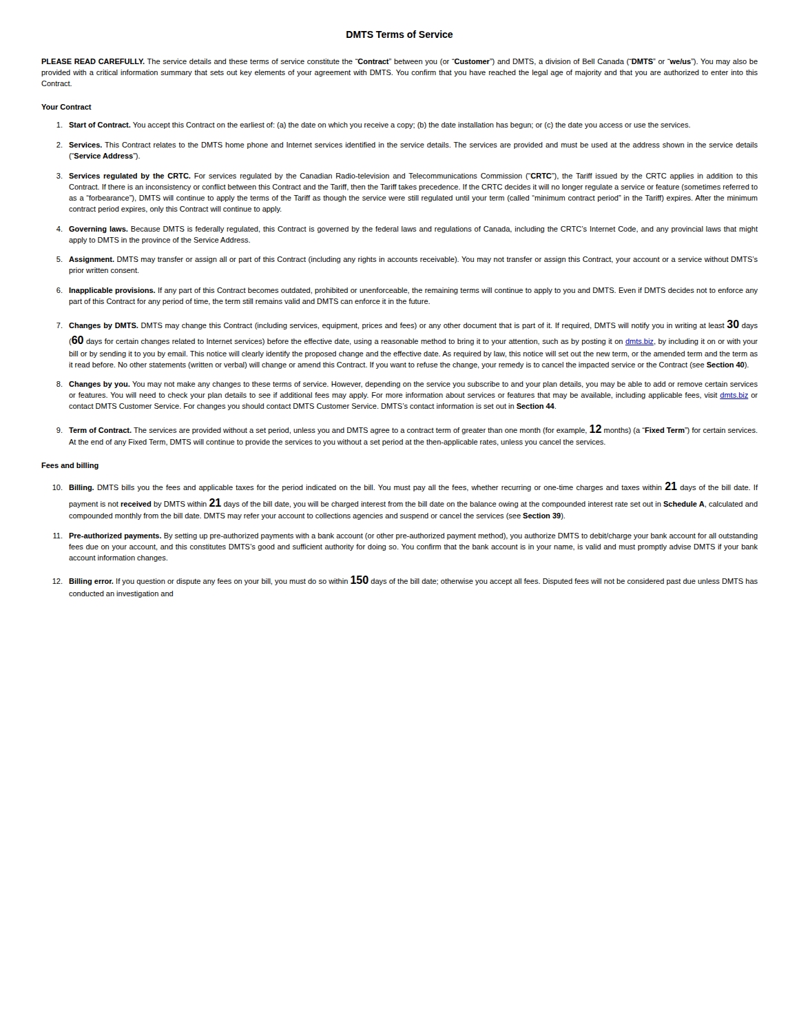DMTS Terms of Service
PLEASE READ CAREFULLY. The service details and these terms of service constitute the “Contract” between you (or “Customer”) and DMTS, a division of Bell Canada (“DMTS” or “we/us”). You may also be provided with a critical information summary that sets out key elements of your agreement with DMTS. You confirm that you have reached the legal age of majority and that you are authorized to enter into this Contract.
Your Contract
Start of Contract. You accept this Contract on the earliest of: (a) the date on which you receive a copy; (b) the date installation has begun; or (c) the date you access or use the services.
Services. This Contract relates to the DMTS home phone and Internet services identified in the service details. The services are provided and must be used at the address shown in the service details (“Service Address”).
Services regulated by the CRTC. For services regulated by the Canadian Radio-television and Telecommunications Commission (“CRTC”), the Tariff issued by the CRTC applies in addition to this Contract. If there is an inconsistency or conflict between this Contract and the Tariff, then the Tariff takes precedence. If the CRTC decides it will no longer regulate a service or feature (sometimes referred to as a “forbearance”), DMTS will continue to apply the terms of the Tariff as though the service were still regulated until your term (called “minimum contract period” in the Tariff) expires. After the minimum contract period expires, only this Contract will continue to apply.
Governing laws. Because DMTS is federally regulated, this Contract is governed by the federal laws and regulations of Canada, including the CRTC’s Internet Code, and any provincial laws that might apply to DMTS in the province of the Service Address.
Assignment. DMTS may transfer or assign all or part of this Contract (including any rights in accounts receivable). You may not transfer or assign this Contract, your account or a service without DMTS’s prior written consent.
Inapplicable provisions. If any part of this Contract becomes outdated, prohibited or unenforceable, the remaining terms will continue to apply to you and DMTS. Even if DMTS decides not to enforce any part of this Contract for any period of time, the term still remains valid and DMTS can enforce it in the future.
Changes by DMTS. DMTS may change this Contract (including services, equipment, prices and fees) or any other document that is part of it. If required, DMTS will notify you in writing at least 30 days (60 days for certain changes related to Internet services) before the effective date, using a reasonable method to bring it to your attention, such as by posting it on dmts.biz, by including it on or with your bill or by sending it to you by email. This notice will clearly identify the proposed change and the effective date. As required by law, this notice will set out the new term, or the amended term and the term as it read before. No other statements (written or verbal) will change or amend this Contract. If you want to refuse the change, your remedy is to cancel the impacted service or the Contract (see Section 40).
Changes by you. You may not make any changes to these terms of service. However, depending on the service you subscribe to and your plan details, you may be able to add or remove certain services or features. You will need to check your plan details to see if additional fees may apply. For more information about services or features that may be available, including applicable fees, visit dmts.biz or contact DMTS Customer Service. For changes you should contact DMTS Customer Service. DMTS’s contact information is set out in Section 44.
Term of Contract. The services are provided without a set period, unless you and DMTS agree to a contract term of greater than one month (for example, 12 months) (a “Fixed Term”) for certain services. At the end of any Fixed Term, DMTS will continue to provide the services to you without a set period at the then-applicable rates, unless you cancel the services.
Fees and billing
Billing. DMTS bills you the fees and applicable taxes for the period indicated on the bill. You must pay all the fees, whether recurring or one-time charges and taxes within 21 days of the bill date. If payment is not received by DMTS within 21 days of the bill date, you will be charged interest from the bill date on the balance owing at the compounded interest rate set out in Schedule A, calculated and compounded monthly from the bill date. DMTS may refer your account to collections agencies and suspend or cancel the services (see Section 39).
Pre-authorized payments. By setting up pre-authorized payments with a bank account (or other pre-authorized payment method), you authorize DMTS to debit/charge your bank account for all outstanding fees due on your account, and this constitutes DMTS’s good and sufficient authority for doing so. You confirm that the bank account is in your name, is valid and must promptly advise DMTS if your bank account information changes.
Billing error. If you question or dispute any fees on your bill, you must do so within 150 days of the bill date; otherwise you accept all fees. Disputed fees will not be considered past due unless DMTS has conducted an investigation and